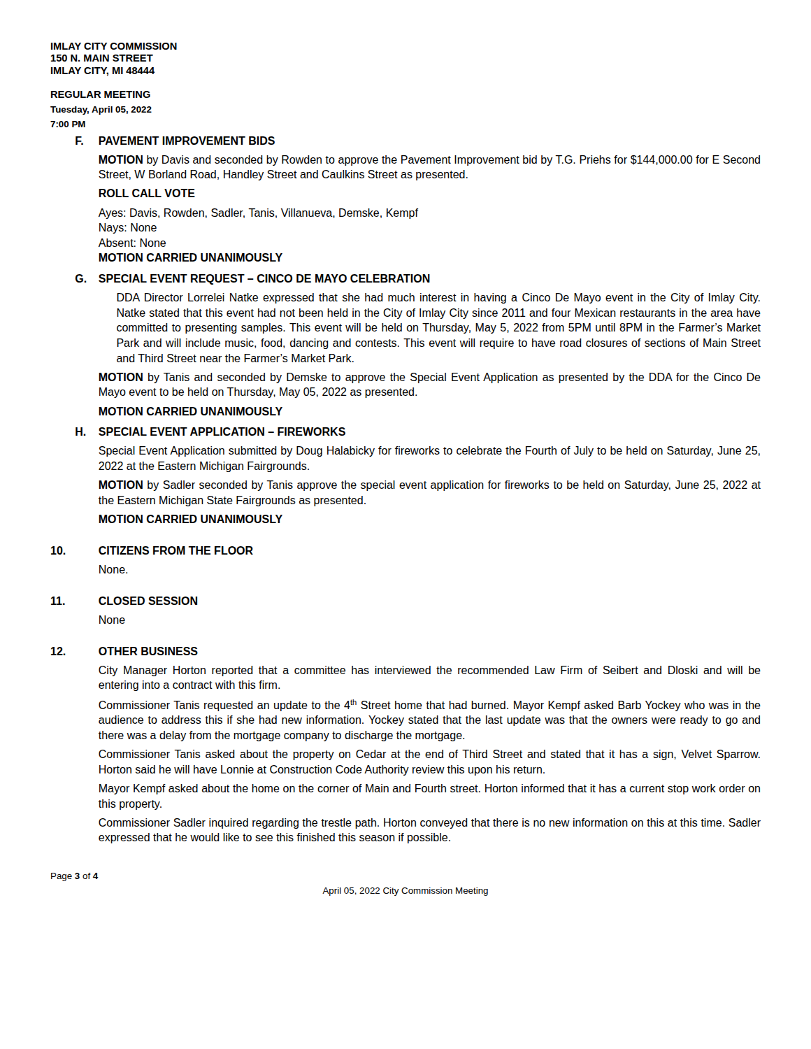IMLAY CITY COMMISSION
150 N. MAIN STREET
IMLAY CITY, MI 48444
REGULAR MEETING
Tuesday, April 05, 2022
7:00 PM
F.
PAVEMENT IMPROVEMENT BIDS
MOTION by Davis and seconded by Rowden to approve the Pavement Improvement bid by T.G. Priehs for $144,000.00 for E Second Street, W Borland Road, Handley Street and Caulkins Street as presented.
ROLL CALL VOTE
Ayes: Davis, Rowden, Sadler, Tanis, Villanueva, Demske, Kempf
Nays: None
Absent: None
MOTION CARRIED UNANIMOUSLY
G.
SPECIAL EVENT REQUEST – CINCO DE MAYO CELEBRATION
DDA Director Lorrelei Natke expressed that she had much interest in having a Cinco De Mayo event in the City of Imlay City. Natke stated that this event had not been held in the City of Imlay City since 2011 and four Mexican restaurants in the area have committed to presenting samples. This event will be held on Thursday, May 5, 2022 from 5PM until 8PM in the Farmer’s Market Park and will include music, food, dancing and contests. This event will require to have road closures of sections of Main Street and Third Street near the Farmer’s Market Park.
MOTION by Tanis and seconded by Demske to approve the Special Event Application as presented by the DDA for the Cinco De Mayo event to be held on Thursday, May 05, 2022 as presented.
MOTION CARRIED UNANIMOUSLY
H.
SPECIAL EVENT APPLICATION – FIREWORKS
Special Event Application submitted by Doug Halabicky for fireworks to celebrate the Fourth of July to be held on Saturday, June 25, 2022 at the Eastern Michigan Fairgrounds.
MOTION by Sadler seconded by Tanis approve the special event application for fireworks to be held on Saturday, June 25, 2022 at the Eastern Michigan State Fairgrounds as presented.
MOTION CARRIED UNANIMOUSLY
10.
CITIZENS FROM THE FLOOR
None.
11.
CLOSED SESSION
None
12.
OTHER BUSINESS
City Manager Horton reported that a committee has interviewed the recommended Law Firm of Seibert and Dloski and will be entering into a contract with this firm.
Commissioner Tanis requested an update to the 4th Street home that had burned. Mayor Kempf asked Barb Yockey who was in the audience to address this if she had new information. Yockey stated that the last update was that the owners were ready to go and there was a delay from the mortgage company to discharge the mortgage.
Commissioner Tanis asked about the property on Cedar at the end of Third Street and stated that it has a sign, Velvet Sparrow. Horton said he will have Lonnie at Construction Code Authority review this upon his return.
Mayor Kempf asked about the home on the corner of Main and Fourth street. Horton informed that it has a current stop work order on this property.
Commissioner Sadler inquired regarding the trestle path. Horton conveyed that there is no new information on this at this time. Sadler expressed that he would like to see this finished this season if possible.
Page 3 of 4
April 05, 2022 City Commission Meeting